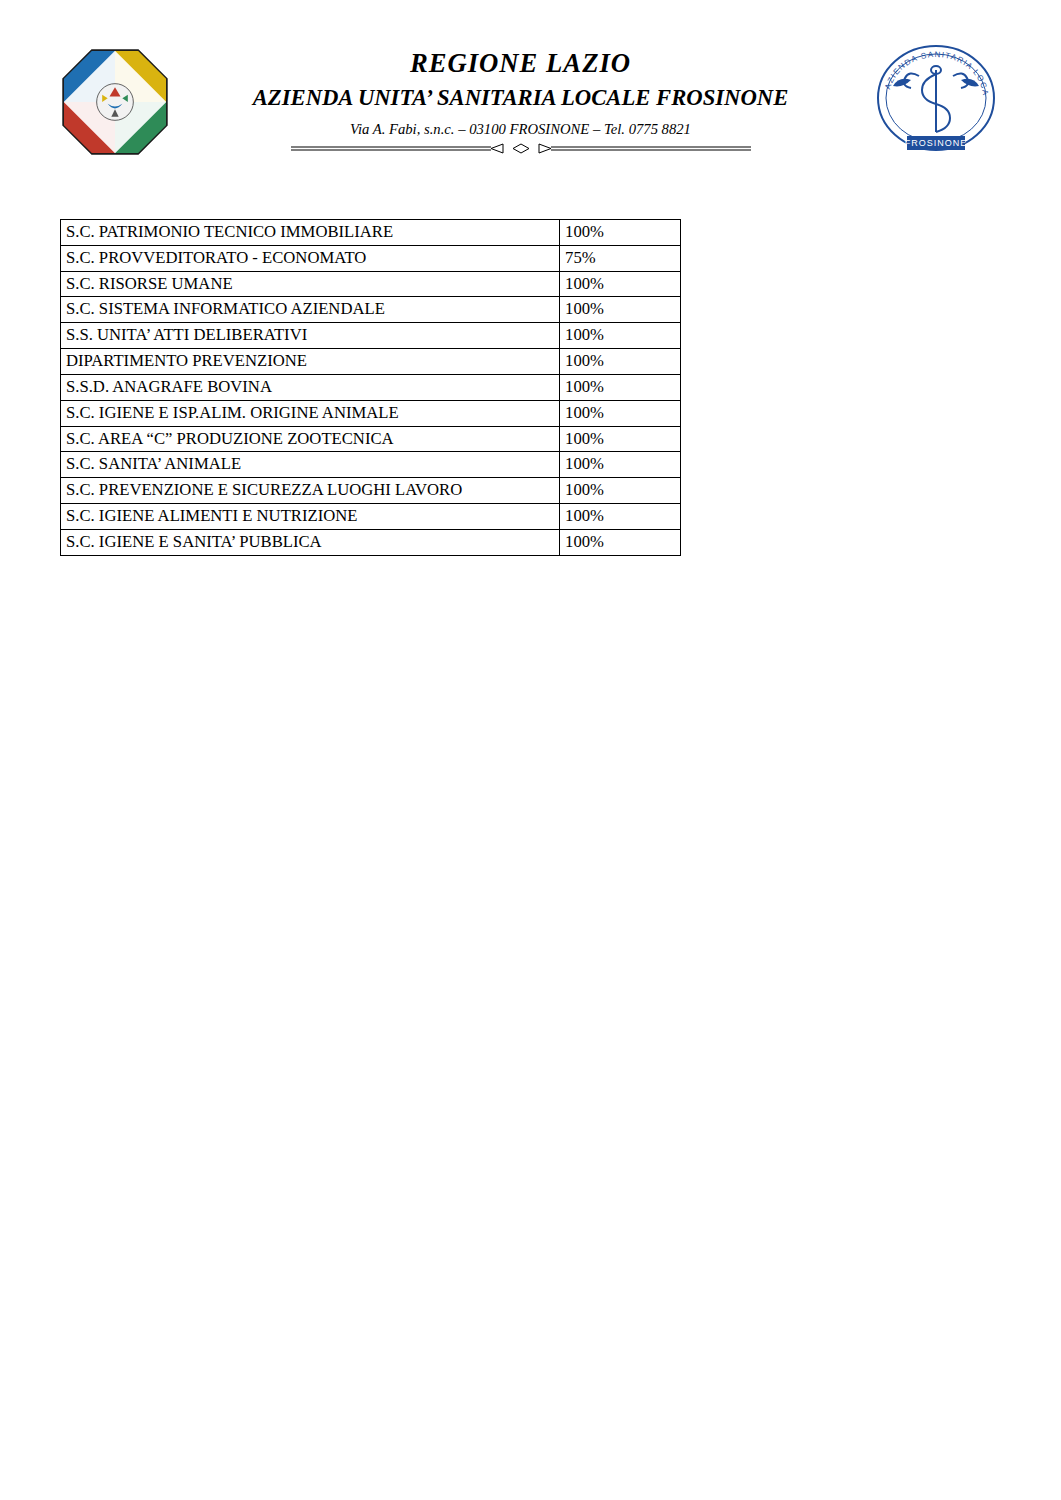REGIONE LAZIO
AZIENDA UNITA’ SANITARIA LOCALE FROSINONE
Via A. Fabi, s.n.c. – 03100 FROSINONE – Tel. 0775 8821
AZIENDA SANITARIA LOCALE FROSINONE
| S.C. PATRIMONIO TECNICO IMMOBILIARE | 100% |
| S.C. PROVVEDITORATO - ECONOMATO | 75% |
| S.C. RISORSE UMANE | 100% |
| S.C. SISTEMA INFORMATICO AZIENDALE | 100% |
| S.S. UNITA’ ATTI DELIBERATIVI | 100% |
| DIPARTIMENTO PREVENZIONE | 100% |
| S.S.D. ANAGRAFE BOVINA | 100% |
| S.C. IGIENE E ISP.ALIM. ORIGINE ANIMALE | 100% |
| S.C. AREA “C” PRODUZIONE ZOOTECNICA | 100% |
| S.C. SANITA’ ANIMALE | 100% |
| S.C. PREVENZIONE E SICUREZZA LUOGHI LAVORO | 100% |
| S.C. IGIENE ALIMENTI E NUTRIZIONE | 100% |
| S.C. IGIENE E SANITA’ PUBBLICA | 100% |